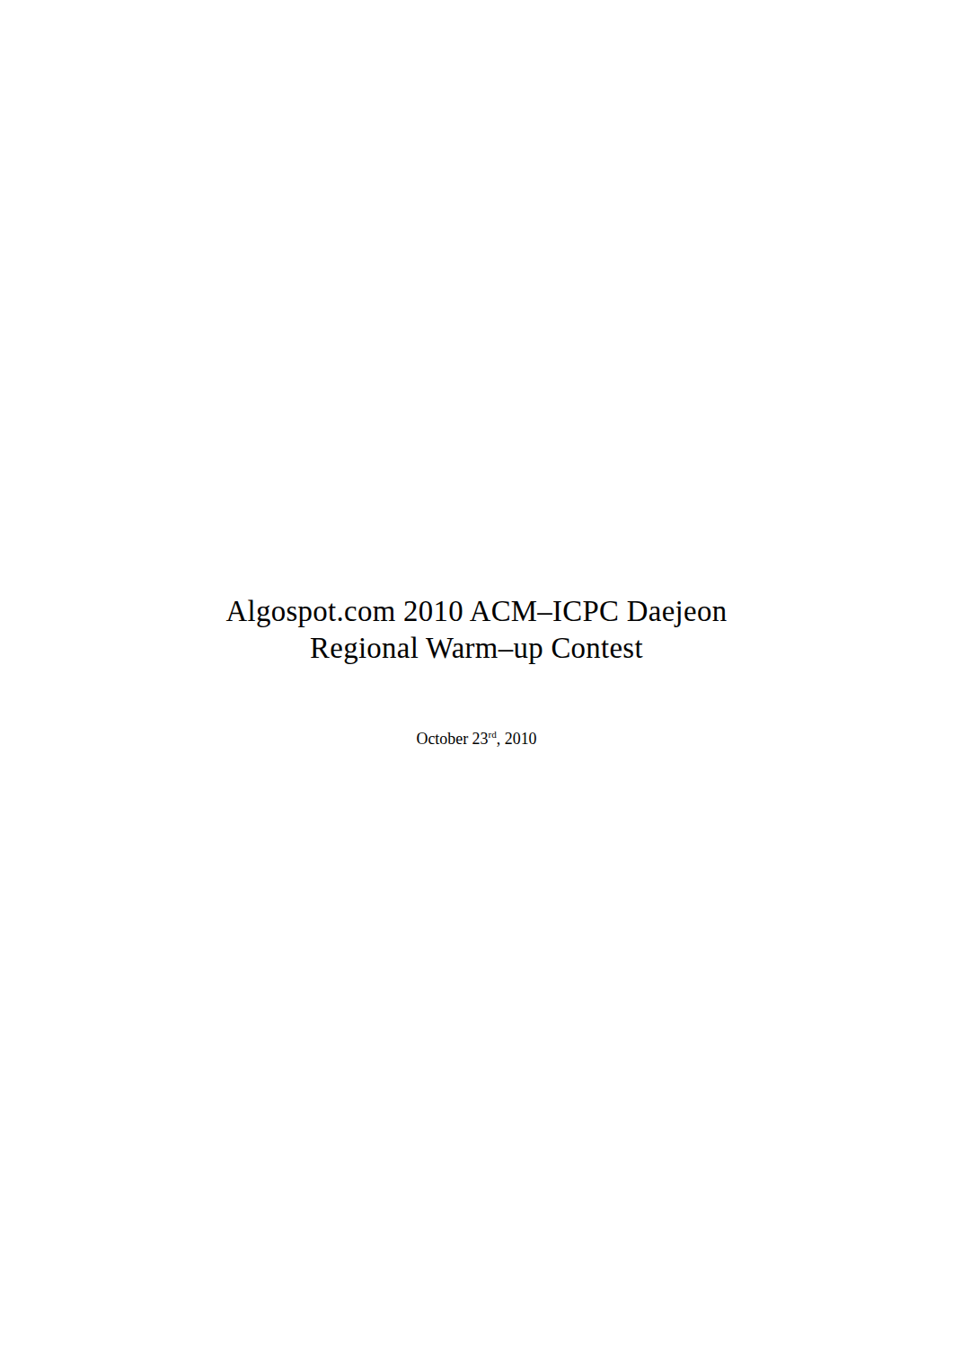Algospot.com 2010 ACM–ICPC Daejeon Regional Warm–up Contest
October 23rd, 2010